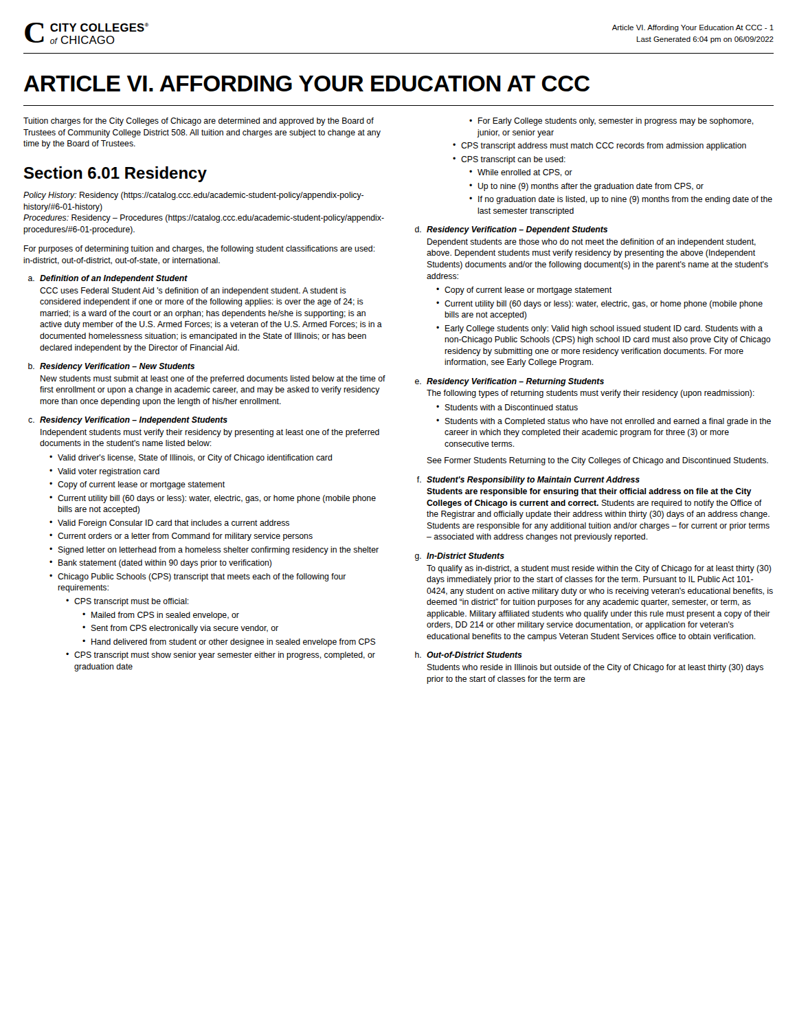C
CITY COLLEGES®
of CHICAGO
Article VI. Affording Your Education At CCC - 1
Last Generated 6:04 pm on 06/09/2022
Article VI. Affording Your Education At CCC
Tuition charges for the City Colleges of Chicago are determined and approved by the Board of Trustees of Community College District 508. All tuition and charges are subject to change at any time by the Board of Trustees.
Section 6.01 Residency
Policy History: Residency (https://catalog.ccc.edu/academic-student-policy/appendix-policy-history/#6-01-history)
Procedures: Residency – Procedures (https://catalog.ccc.edu/academic-student-policy/appendix-procedures/#6-01-procedure).
For purposes of determining tuition and charges, the following student classifications are used: in-district, out-of-district, out-of-state, or international.
Definition of an Independent Student CCC uses Federal Student Aid 's definition of an independent student. A student is considered independent if one or more of the following applies: is over the age of 24; is married; is a ward of the court or an orphan; has dependents he/she is supporting; is an active duty member of the U.S. Armed Forces; is a veteran of the U.S. Armed Forces; is in a documented homelessness situation; is emancipated in the State of Illinois; or has been declared independent by the Director of Financial Aid.
Residency Verification – New Students New students must submit at least one of the preferred documents listed below at the time of first enrollment or upon a change in academic career, and may be asked to verify residency more than once depending upon the length of his/her enrollment.
Residency Verification – Independent Students Independent students must verify their residency by presenting at least one of the preferred documents in the student's name listed below:
Valid driver's license, State of Illinois, or City of Chicago identification card
Valid voter registration card
Copy of current lease or mortgage statement
Current utility bill (60 days or less): water, electric, gas, or home phone (mobile phone bills are not accepted)
Valid Foreign Consular ID card that includes a current address
Current orders or a letter from Command for military service persons
Signed letter on letterhead from a homeless shelter confirming residency in the shelter
Bank statement (dated within 90 days prior to verification)
Chicago Public Schools (CPS) transcript that meets each of the following four requirements:
CPS transcript must be official:
Mailed from CPS in sealed envelope, or
Sent from CPS electronically via secure vendor, or
Hand delivered from student or other designee in sealed envelope from CPS
CPS transcript must show senior year semester either in progress, completed, or graduation date
For Early College students only, semester in progress may be sophomore, junior, or senior year
CPS transcript address must match CCC records from admission application
CPS transcript can be used:
While enrolled at CPS, or
Up to nine (9) months after the graduation date from CPS, or
If no graduation date is listed, up to nine (9) months from the ending date of the last semester transcripted
Residency Verification – Dependent Students Dependent students are those who do not meet the definition of an independent student, above. Dependent students must verify residency by presenting the above (Independent Students) documents and/or the following document(s) in the parent's name at the student's address:
Copy of current lease or mortgage statement
Current utility bill (60 days or less): water, electric, gas, or home phone (mobile phone bills are not accepted)
Early College students only: Valid high school issued student ID card. Students with a non-Chicago Public Schools (CPS) high school ID card must also prove City of Chicago residency by submitting one or more residency verification documents. For more information, see Early College Program.
Residency Verification – Returning Students The following types of returning students must verify their residency (upon readmission):
Students with a Discontinued status
Students with a Completed status who have not enrolled and earned a final grade in the career in which they completed their academic program for three (3) or more consecutive terms.
See Former Students Returning to the City Colleges of Chicago and Discontinued Students.
Student's Responsibility to Maintain Current Address Students are responsible for ensuring that their official address on file at the City Colleges of Chicago is current and correct. Students are required to notify the Office of the Registrar and officially update their address within thirty (30) days of an address change. Students are responsible for any additional tuition and/or charges – for current or prior terms – associated with address changes not previously reported.
In-District Students To qualify as in-district, a student must reside within the City of Chicago for at least thirty (30) days immediately prior to the start of classes for the term. Pursuant to IL Public Act 101-0424, any student on active military duty or who is receiving veteran's educational benefits, is deemed “in district” for tuition purposes for any academic quarter, semester, or term, as applicable. Military affiliated students who qualify under this rule must present a copy of their orders, DD 214 or other military service documentation, or application for veteran's educational benefits to the campus Veteran Student Services office to obtain verification.
Out-of-District Students Students who reside in Illinois but outside of the City of Chicago for at least thirty (30) days prior to the start of classes for the term are